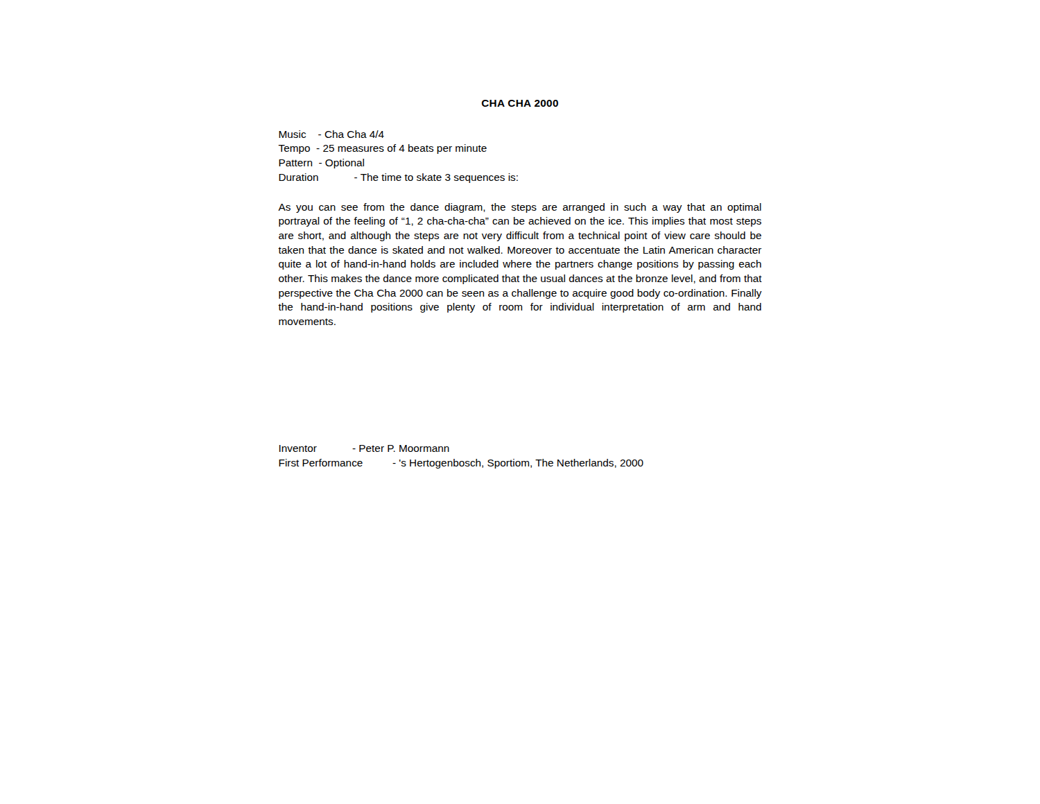CHA CHA 2000
Music - Cha Cha 4/4
Tempo - 25 measures of 4 beats per minute
Pattern - Optional
Duration - The time to skate 3 sequences is:
As you can see from the dance diagram, the steps are arranged in such a way that an optimal portrayal of the feeling of “1, 2 cha-cha-cha” can be achieved on the ice. This implies that most steps are short, and although the steps are not very difficult from a technical point of view care should be taken that the dance is skated and not walked. Moreover to accentuate the Latin American character quite a lot of hand-in-hand holds are included where the partners change positions by passing each other. This makes the dance more complicated that the usual dances at the bronze level, and from that perspective the Cha Cha 2000 can be seen as a challenge to acquire good body co-ordination. Finally the hand-in-hand positions give plenty of room for individual interpretation of arm and hand movements.
Inventor - Peter P. Moormann
First Performance - 's Hertogenbosch, Sportiom, The Netherlands, 2000